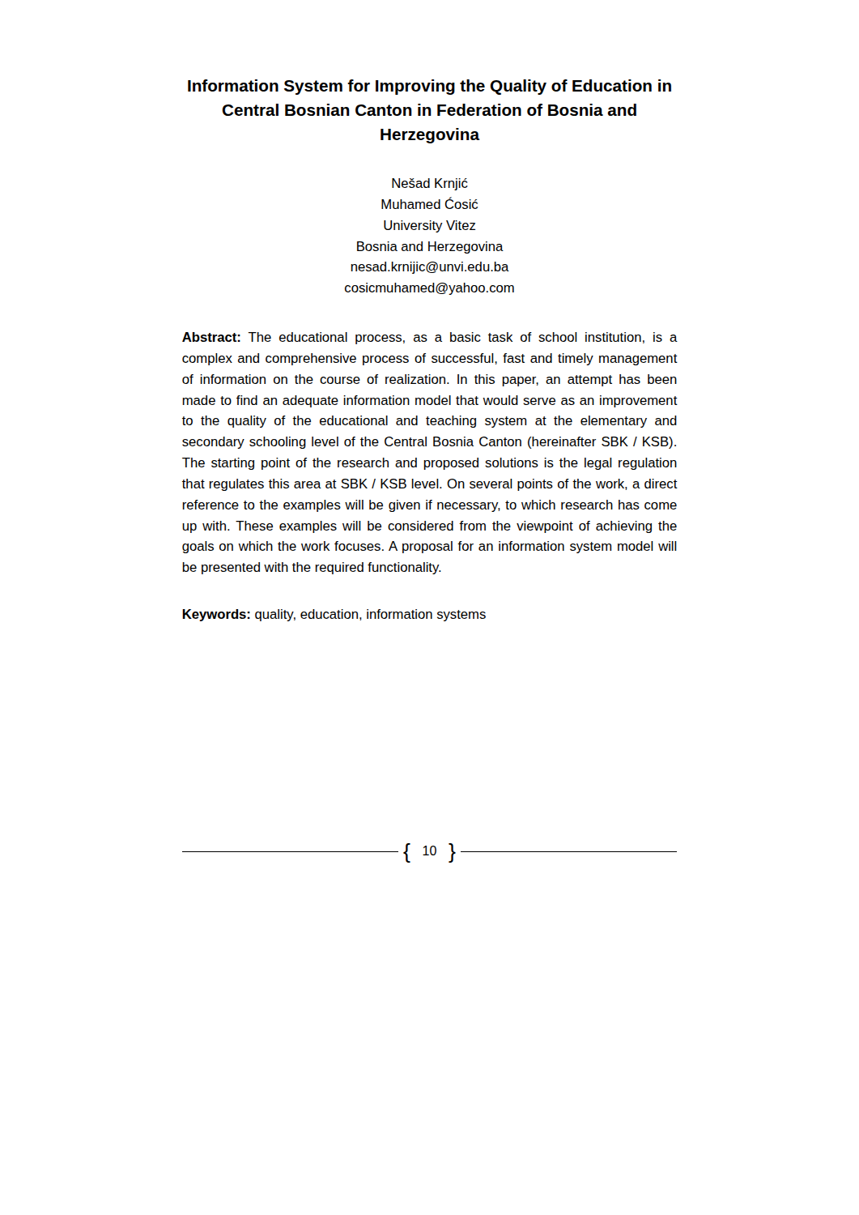Information System for Improving the Quality of Education in Central Bosnian Canton in Federation of Bosnia and Herzegovina
Nešad Krnjić
Muhamed Ćosić
University Vitez
Bosnia and Herzegovina
nesad.krnijic@unvi.edu.ba
cosicmuhamed@yahoo.com
Abstract: The educational process, as a basic task of school institution, is a complex and comprehensive process of successful, fast and timely management of information on the course of realization. In this paper, an attempt has been made to find an adequate information model that would serve as an improvement to the quality of the educational and teaching system at the elementary and secondary schooling level of the Central Bosnia Canton (hereinafter SBK / KSB). The starting point of the research and proposed solutions is the legal regulation that regulates this area at SBK / KSB level. On several points of the work, a direct reference to the examples will be given if necessary, to which research has come up with. These examples will be considered from the viewpoint of achieving the goals on which the work focuses. A proposal for an information system model will be presented with the required functionality.
Keywords: quality, education, information systems
{ 10 }